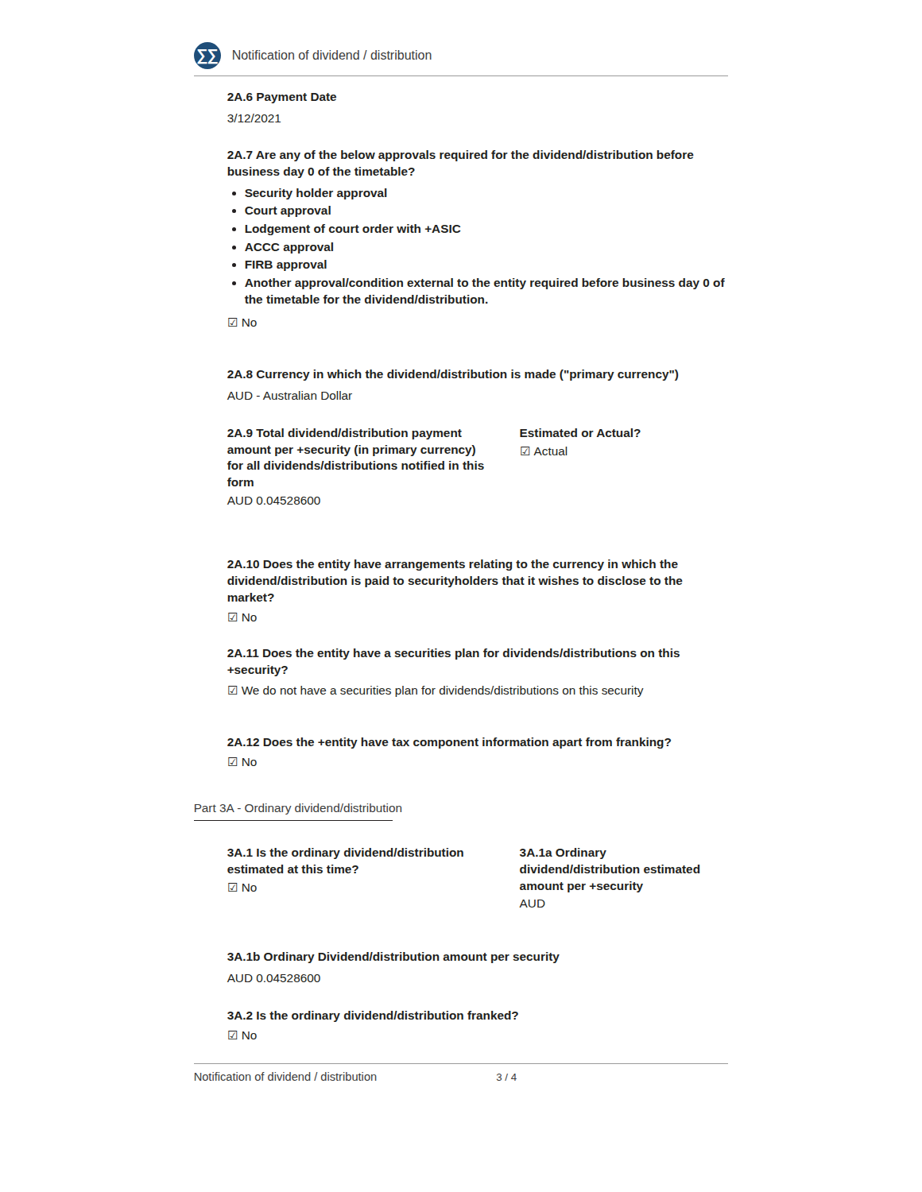∑∑
Notification of dividend / distribution
2A.6 Payment Date
3/12/2021
2A.7 Are any of the below approvals required for the dividend/distribution before business day 0 of the timetable?
Security holder approval
Court approval
Lodgement of court order with +ASIC
ACCC approval
FIRB approval
Another approval/condition external to the entity required before business day 0 of the timetable for the dividend/distribution.
☑No
2A.8 Currency in which the dividend/distribution is made ("primary currency")
AUD - Australian Dollar
2A.9 Total dividend/distribution payment amount per +security (in primary currency) for all dividends/distributions notified in this form
AUD 0.04528600
Estimated or Actual?
☑Actual
2A.10 Does the entity have arrangements relating to the currency in which the dividend/distribution is paid to securityholders that it wishes to disclose to the market?
☑No
2A.11 Does the entity have a securities plan for dividends/distributions on this +security?
☑We do not have a securities plan for dividends/distributions on this security
2A.12 Does the +entity have tax component information apart from franking?
☑No
Part 3A - Ordinary dividend/distribution
3A.1 Is the ordinary dividend/distribution estimated at this time?
☑No
3A.1a Ordinary dividend/distribution estimated amount per +security
AUD
3A.1b Ordinary Dividend/distribution amount per security
AUD 0.04528600
3A.2 Is the ordinary dividend/distribution franked?
☑No
Notification of dividend / distribution
3 / 4